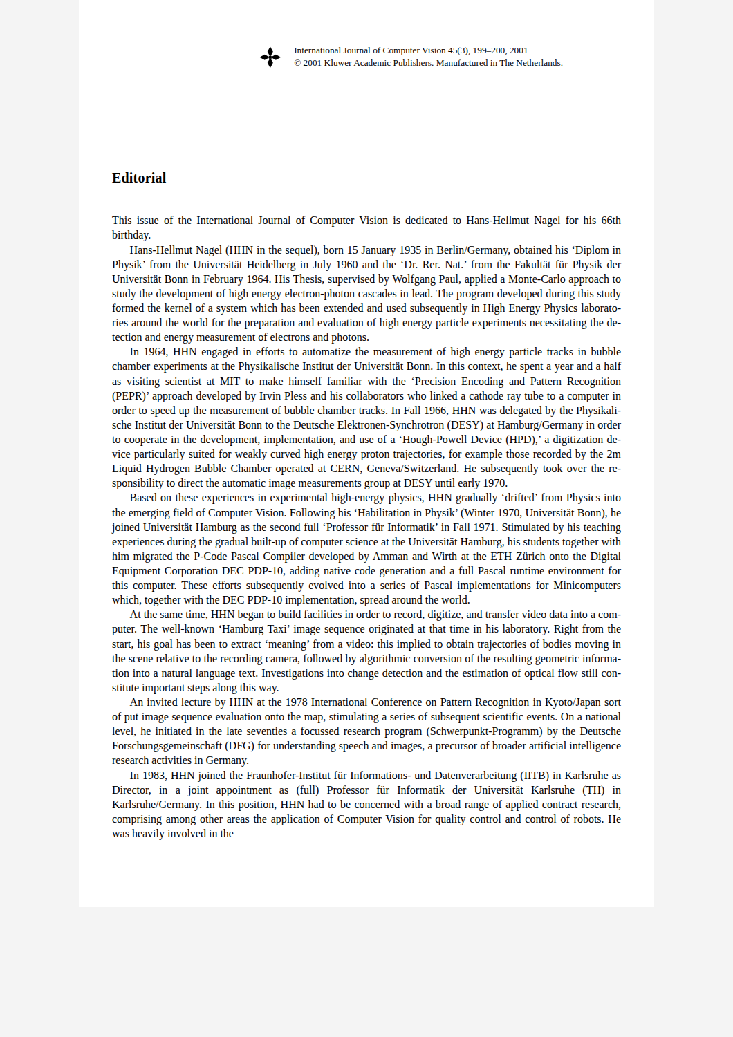International Journal of Computer Vision 45(3), 199–200, 2001
© 2001 Kluwer Academic Publishers. Manufactured in The Netherlands.
Editorial
This issue of the International Journal of Computer Vision is dedicated to Hans-Hellmut Nagel for his 66th birthday.
Hans-Hellmut Nagel (HHN in the sequel), born 15 January 1935 in Berlin/Germany, obtained his ‘Diplom in Physik’ from the Universität Heidelberg in July 1960 and the ‘Dr. Rer. Nat.’ from the Fakultät für Physik der Universität Bonn in February 1964. His Thesis, supervised by Wolfgang Paul, applied a Monte-Carlo approach to study the development of high energy electron-photon cascades in lead. The program developed during this study formed the kernel of a system which has been extended and used subsequently in High Energy Physics laboratories around the world for the preparation and evaluation of high energy particle experiments necessitating the detection and energy measurement of electrons and photons.
In 1964, HHN engaged in efforts to automatize the measurement of high energy particle tracks in bubble chamber experiments at the Physikalische Institut der Universität Bonn. In this context, he spent a year and a half as visiting scientist at MIT to make himself familiar with the ‘Precision Encoding and Pattern Recognition (PEPR)’ approach developed by Irvin Pless and his collaborators who linked a cathode ray tube to a computer in order to speed up the measurement of bubble chamber tracks. In Fall 1966, HHN was delegated by the Physikali-sche Institut der Universität Bonn to the Deutsche Elektronen-Synchrotron (DESY) at Hamburg/Germany in order to cooperate in the development, implementation, and use of a ‘Hough-Powell Device (HPD),’ a digitization device particularly suited for weakly curved high energy proton trajectories, for example those recorded by the 2m Liquid Hydrogen Bubble Chamber operated at CERN, Geneva/Switzerland. He subsequently took over the responsibility to direct the automatic image measurements group at DESY until early 1970.
Based on these experiences in experimental high-energy physics, HHN gradually ‘drifted’ from Physics into the emerging field of Computer Vision. Following his ‘Habilitation in Physik’ (Winter 1970, Universität Bonn), he joined Universität Hamburg as the second full ‘Professor für Informatik’ in Fall 1971. Stimulated by his teaching experiences during the gradual built-up of computer science at the Universität Hamburg, his students together with him migrated the P-Code Pascal Compiler developed by Amman and Wirth at the ETH Zürich onto the Digital Equipment Corporation DEC PDP-10, adding native code generation and a full Pascal runtime environment for this computer. These efforts subsequently evolved into a series of Pascal implementations for Minicomputers which, together with the DEC PDP-10 implementation, spread around the world.
At the same time, HHN began to build facilities in order to record, digitize, and transfer video data into a computer. The well-known ‘Hamburg Taxi’ image sequence originated at that time in his laboratory. Right from the start, his goal has been to extract ‘meaning’ from a video: this implied to obtain trajectories of bodies moving in the scene relative to the recording camera, followed by algorithmic conversion of the resulting geometric information into a natural language text. Investigations into change detection and the estimation of optical flow still constitute important steps along this way.
An invited lecture by HHN at the 1978 International Conference on Pattern Recognition in Kyoto/Japan sort of put image sequence evaluation onto the map, stimulating a series of subsequent scientific events. On a national level, he initiated in the late seventies a focussed research program (Schwerpunkt-Programm) by the Deutsche Forschungsgemeinschaft (DFG) for understanding speech and images, a precursor of broader artificial intelligence research activities in Germany.
In 1983, HHN joined the Fraunhofer-Institut für Informations- und Datenverarbeitung (IITB) in Karlsruhe as Director, in a joint appointment as (full) Professor für Informatik der Universität Karlsruhe (TH) in Karlsruhe/Germany. In this position, HHN had to be concerned with a broad range of applied contract research, comprising among other areas the application of Computer Vision for quality control and control of robots. He was heavily involved in the